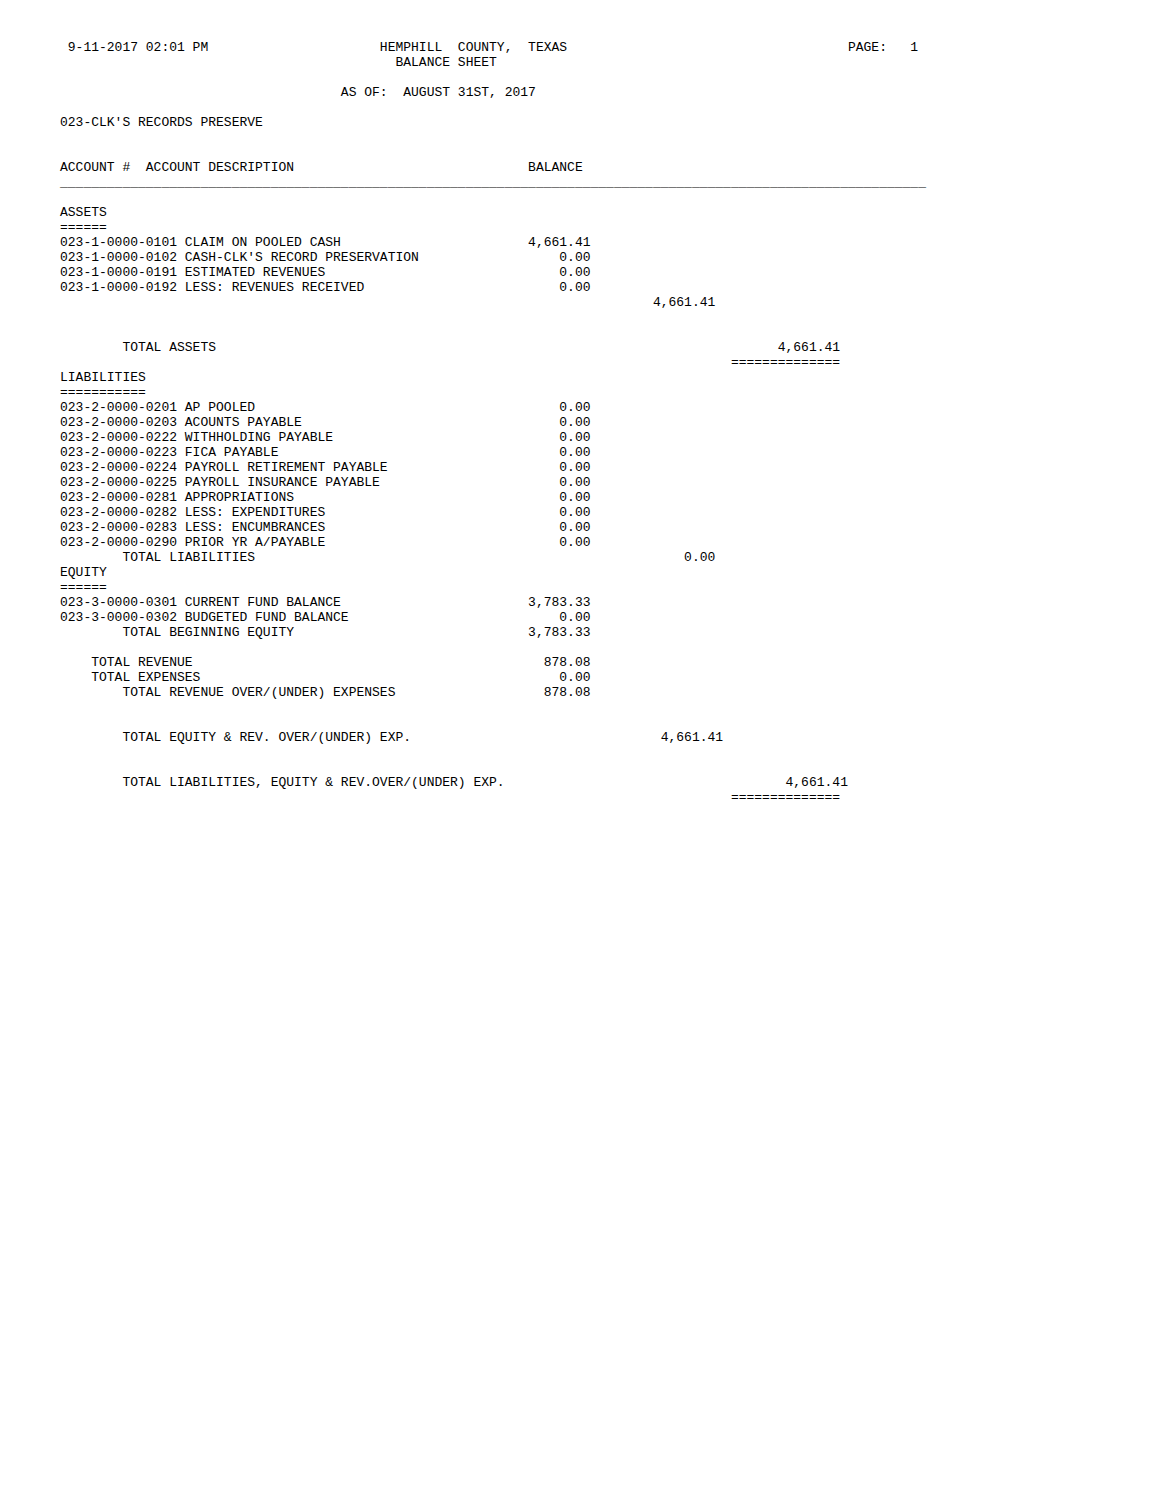9-11-2017 02:01 PM                      HEMPHILL  COUNTY,  TEXAS                                    PAGE:   1
                                           BALANCE SHEET

                                    AS OF:  AUGUST 31ST, 2017

023-CLK'S RECORDS PRESERVE


ACCOUNT #  ACCOUNT DESCRIPTION                              BALANCE
_______________________________________________________________________________________________________________

ASSETS
======
023-1-0000-0101 CLAIM ON POOLED CASH                        4,661.41
023-1-0000-0102 CASH-CLK'S RECORD PRESERVATION                  0.00
023-1-0000-0191 ESTIMATED REVENUES                              0.00
023-1-0000-0192 LESS: REVENUES RECEIVED                         0.00
                                                                            4,661.41


        TOTAL ASSETS                                                                        4,661.41
                                                                                      ==============
LIABILITIES
===========
023-2-0000-0201 AP POOLED                                       0.00
023-2-0000-0203 ACOUNTS PAYABLE                                 0.00
023-2-0000-0222 WITHHOLDING PAYABLE                             0.00
023-2-0000-0223 FICA PAYABLE                                    0.00
023-2-0000-0224 PAYROLL RETIREMENT PAYABLE                      0.00
023-2-0000-0225 PAYROLL INSURANCE PAYABLE                       0.00
023-2-0000-0281 APPROPRIATIONS                                  0.00
023-2-0000-0282 LESS: EXPENDITURES                              0.00
023-2-0000-0283 LESS: ENCUMBRANCES                              0.00
023-2-0000-0290 PRIOR YR A/PAYABLE                              0.00
        TOTAL LIABILITIES                                                       0.00
EQUITY
======
023-3-0000-0301 CURRENT FUND BALANCE                        3,783.33
023-3-0000-0302 BUDGETED FUND BALANCE                           0.00
        TOTAL BEGINNING EQUITY                              3,783.33

    TOTAL REVENUE                                             878.08
    TOTAL EXPENSES                                              0.00
        TOTAL REVENUE OVER/(UNDER) EXPENSES                   878.08


        TOTAL EQUITY & REV. OVER/(UNDER) EXP.                                4,661.41


        TOTAL LIABILITIES, EQUITY & REV.OVER/(UNDER) EXP.                                    4,661.41
                                                                                      ==============